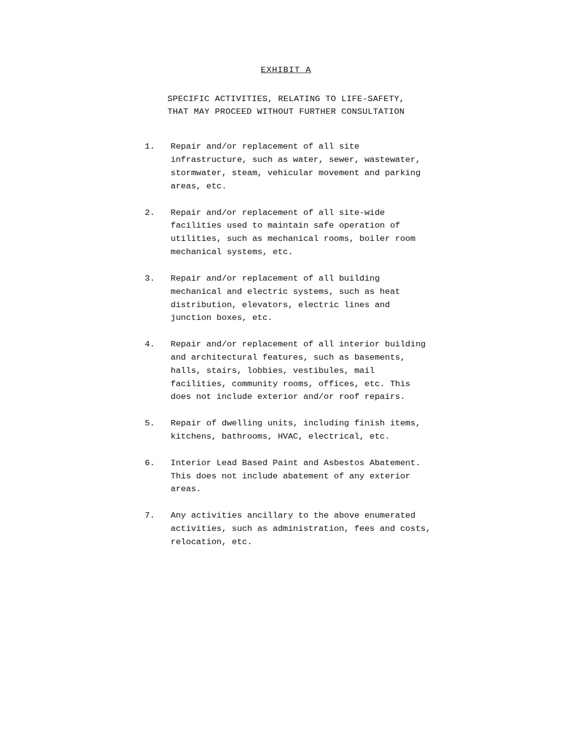EXHIBIT A
SPECIFIC ACTIVITIES, RELATING TO LIFE-SAFETY,
THAT MAY PROCEED WITHOUT FURTHER CONSULTATION
1. Repair and/or replacement of all site infrastructure, such as water, sewer, wastewater, stormwater, steam, vehicular movement and parking areas, etc.
2. Repair and/or replacement of all site-wide facilities used to maintain safe operation of utilities, such as mechanical rooms, boiler room mechanical systems, etc.
3. Repair and/or replacement of all building mechanical and electric systems, such as heat distribution, elevators, electric lines and junction boxes, etc.
4. Repair and/or replacement of all interior building and architectural features, such as basements, halls, stairs, lobbies, vestibules, mail facilities, community rooms, offices, etc. This does not include exterior and/or roof repairs.
5. Repair of dwelling units, including finish items, kitchens, bathrooms, HVAC, electrical, etc.
6. Interior Lead Based Paint and Asbestos Abatement. This does not include abatement of any exterior areas.
7. Any activities ancillary to the above enumerated activities, such as administration, fees and costs, relocation, etc.